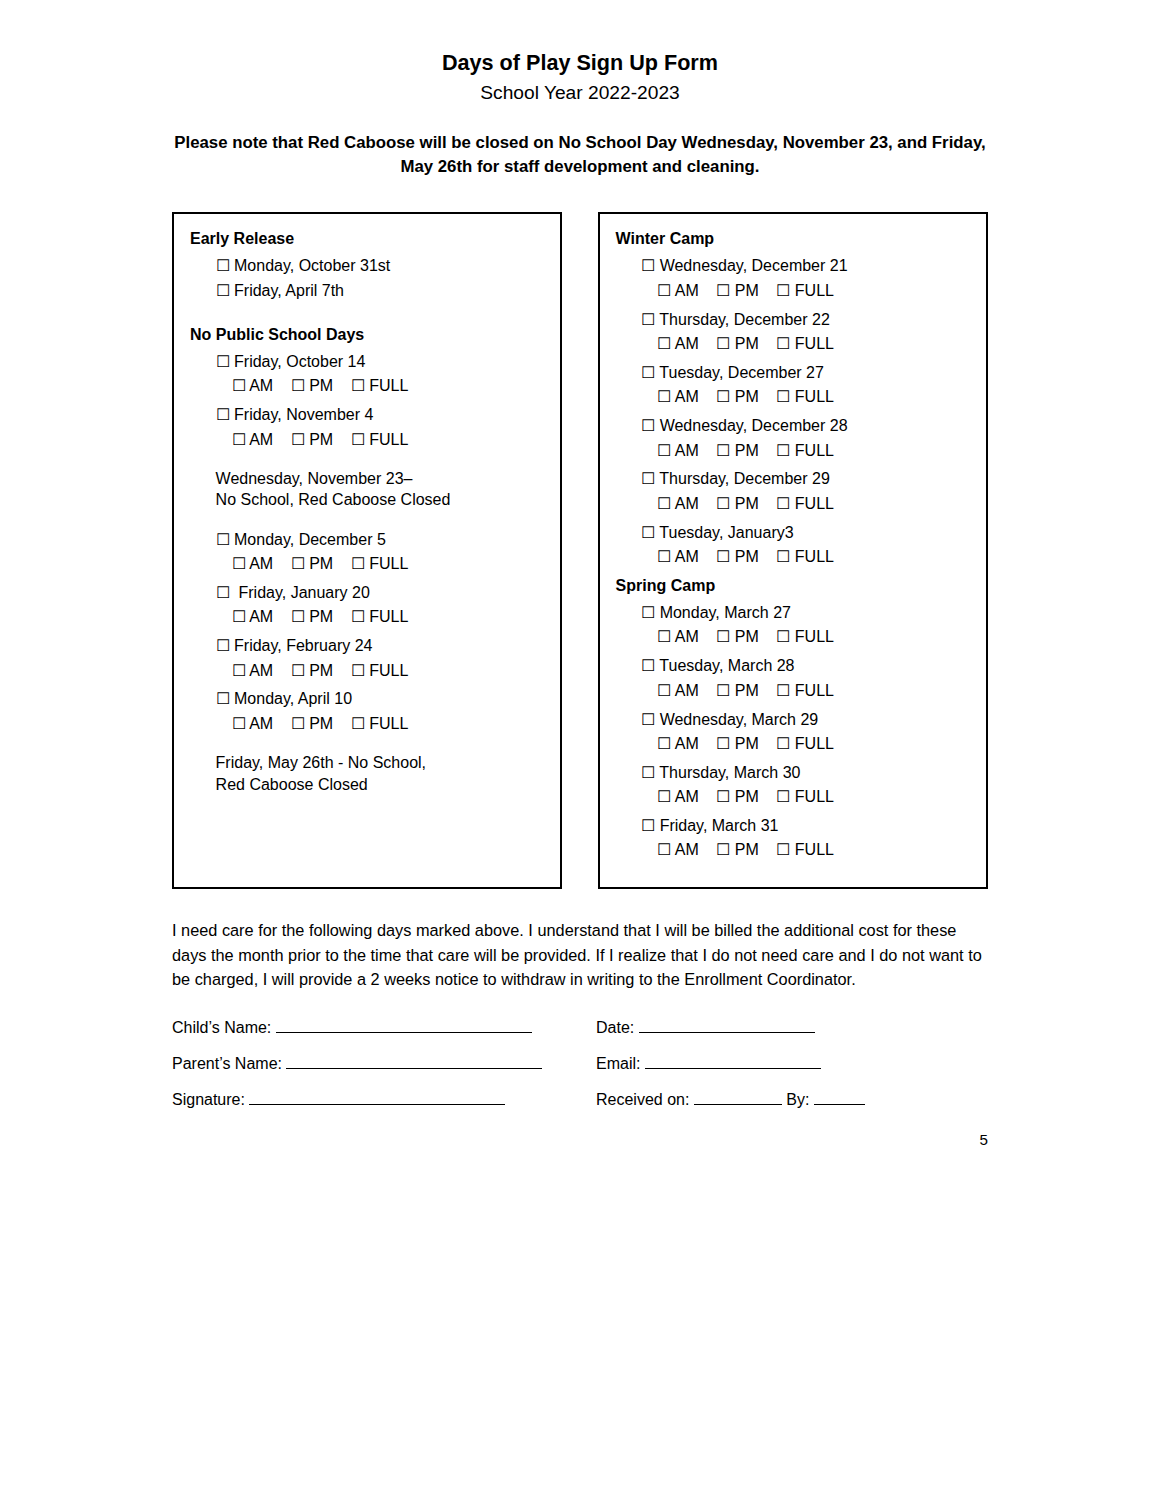Days of Play Sign Up Form
School Year 2022-2023
Please note that Red Caboose will be closed on No School Day Wednesday, November 23, and Friday, May 26th for staff development and cleaning.
Early Release
☐ Monday, October 31st
☐ Friday, April 7th
No Public School Days
☐ Friday, October 14
☐ AM☐ PM☐ FULL
☐ Friday, November 4
☐ AM☐ PM☐ FULL
Wednesday, November 23–
No School, Red Caboose Closed
☐ Monday, December 5
☐ AM☐ PM☐ FULL
☐ Friday, January 20
☐ AM☐ PM☐ FULL
☐ Friday, February 24
☐ AM☐ PM☐ FULL
☐ Monday, April 10
☐ AM☐ PM☐ FULL
Friday, May 26th - No School,
Red Caboose Closed
Winter Camp
☐ Wednesday, December 21
☐ AM☐ PM☐ FULL
☐ Thursday, December 22
☐ AM☐ PM☐ FULL
☐ Tuesday, December 27
☐ AM☐ PM☐ FULL
☐ Wednesday, December 28
☐ AM☐ PM☐ FULL
☐ Thursday, December 29
☐ AM☐ PM☐ FULL
☐ Tuesday, January3
☐ AM☐ PM☐ FULL
Spring Camp
☐ Monday, March 27
☐ AM☐ PM☐ FULL
☐ Tuesday, March 28
☐ AM☐ PM☐ FULL
☐ Wednesday, March 29
☐ AM☐ PM☐ FULL
☐ Thursday, March 30
☐ AM☐ PM☐ FULL
☐ Friday, March 31
☐ AM☐ PM☐ FULL
I need care for the following days marked above. I understand that I will be billed the additional cost for these days the month prior to the time that care will be provided. If I realize that I do not need care and I do not want to be charged, I will provide a 2 weeks notice to withdraw in writing to the Enrollment Coordinator.
Child’s Name:
Date:
Parent’s Name:
Email:
Signature:
Received on: By:
5